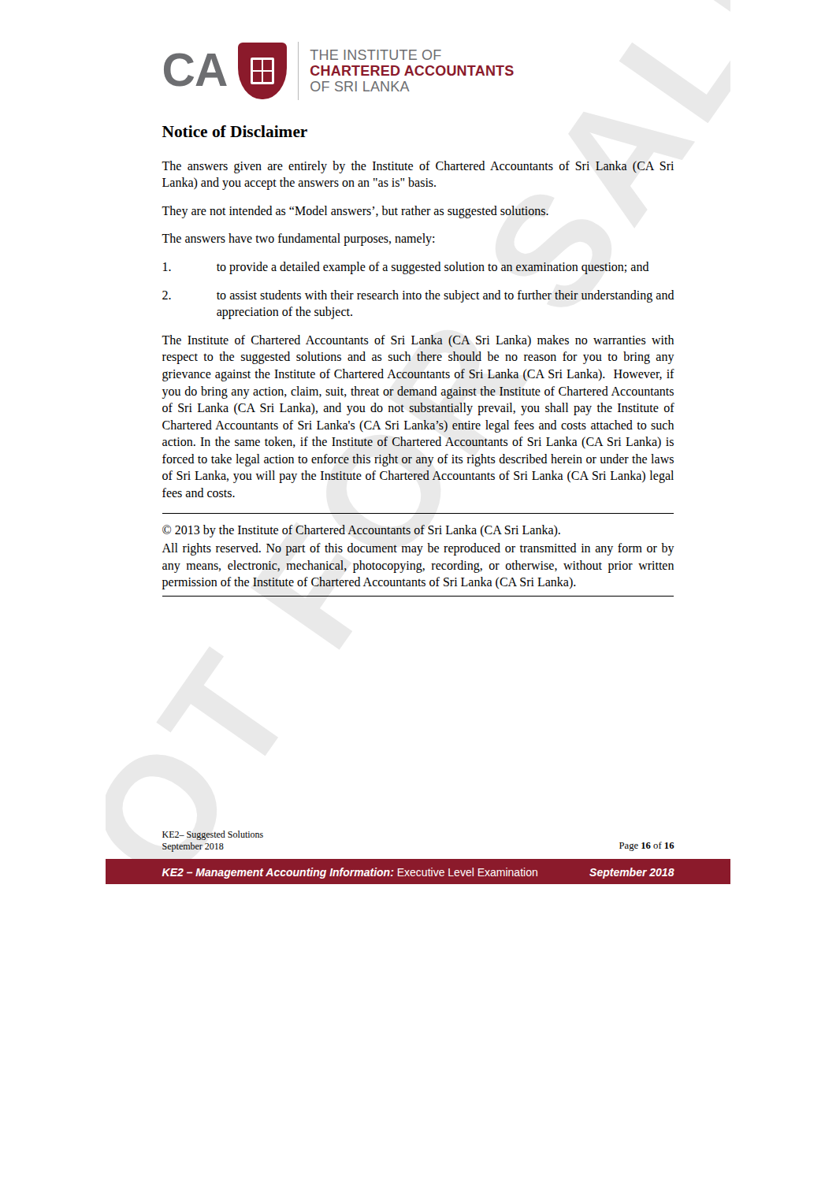NOT FOR SALE
CA
THE INSTITUTE OF
CHARTERED ACCOUNTANTS
OF SRI LANKA
Notice of Disclaimer
The answers given are entirely by the Institute of Chartered Accountants of Sri Lanka (CA Sri Lanka) and you accept the answers on an "as is" basis.
They are not intended as “Model answers’, but rather as suggested solutions.
The answers have two fundamental purposes, namely:
1. to provide a detailed example of a suggested solution to an examination question; and
2. to assist students with their research into the subject and to further their understanding and appreciation of the subject.
The Institute of Chartered Accountants of Sri Lanka (CA Sri Lanka) makes no warranties with respect to the suggested solutions and as such there should be no reason for you to bring any grievance against the Institute of Chartered Accountants of Sri Lanka (CA Sri Lanka). However, if you do bring any action, claim, suit, threat or demand against the Institute of Chartered Accountants of Sri Lanka (CA Sri Lanka), and you do not substantially prevail, you shall pay the Institute of Chartered Accountants of Sri Lanka's (CA Sri Lanka’s) entire legal fees and costs attached to such action. In the same token, if the Institute of Chartered Accountants of Sri Lanka (CA Sri Lanka) is forced to take legal action to enforce this right or any of its rights described herein or under the laws of Sri Lanka, you will pay the Institute of Chartered Accountants of Sri Lanka (CA Sri Lanka) legal fees and costs.
© 2013 by the Institute of Chartered Accountants of Sri Lanka (CA Sri Lanka).
All rights reserved. No part of this document may be reproduced or transmitted in any form or by any means, electronic, mechanical, photocopying, recording, or otherwise, without prior written permission of the Institute of Chartered Accountants of Sri Lanka (CA Sri Lanka).
KE2– Suggested Solutions
September 2018
Page 16 of 16
KE2 – Management Accounting Information: Executive Level Examination
September 2018